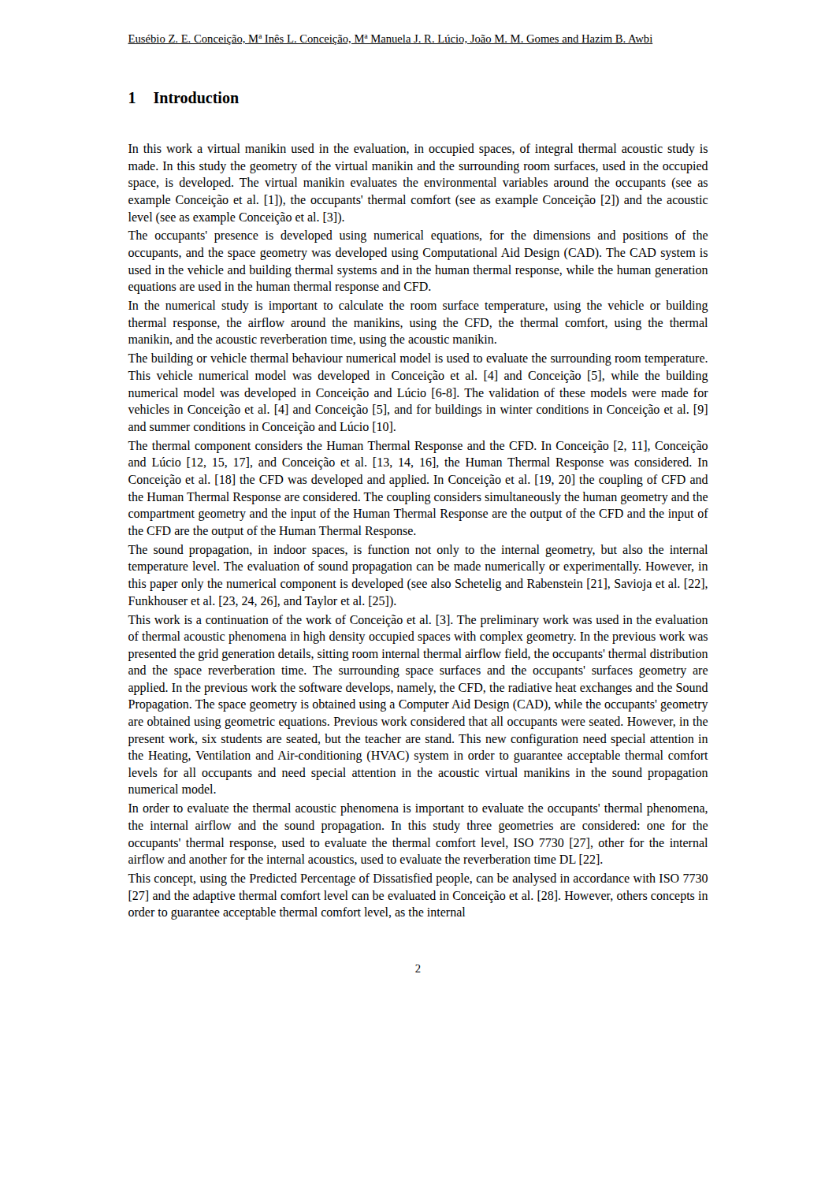Eusébio Z. E. Conceição, Mª Inês L. Conceição, Mª Manuela J. R. Lúcio, João M. M. Gomes and Hazim B. Awbi
1 Introduction
In this work a virtual manikin used in the evaluation, in occupied spaces, of integral thermal acoustic study is made. In this study the geometry of the virtual manikin and the surrounding room surfaces, used in the occupied space, is developed. The virtual manikin evaluates the environmental variables around the occupants (see as example Conceição et al. [1]), the occupants' thermal comfort (see as example Conceição [2]) and the acoustic level (see as example Conceição et al. [3]).
The occupants' presence is developed using numerical equations, for the dimensions and positions of the occupants, and the space geometry was developed using Computational Aid Design (CAD). The CAD system is used in the vehicle and building thermal systems and in the human thermal response, while the human generation equations are used in the human thermal response and CFD.
In the numerical study is important to calculate the room surface temperature, using the vehicle or building thermal response, the airflow around the manikins, using the CFD, the thermal comfort, using the thermal manikin, and the acoustic reverberation time, using the acoustic manikin.
The building or vehicle thermal behaviour numerical model is used to evaluate the surrounding room temperature. This vehicle numerical model was developed in Conceição et al. [4] and Conceição [5], while the building numerical model was developed in Conceição and Lúcio [6-8]. The validation of these models were made for vehicles in Conceição et al. [4] and Conceição [5], and for buildings in winter conditions in Conceição et al. [9] and summer conditions in Conceição and Lúcio [10].
The thermal component considers the Human Thermal Response and the CFD. In Conceição [2, 11], Conceição and Lúcio [12, 15, 17], and Conceição et al. [13, 14, 16], the Human Thermal Response was considered. In Conceição et al. [18] the CFD was developed and applied. In Conceição et al. [19, 20] the coupling of CFD and the Human Thermal Response are considered. The coupling considers simultaneously the human geometry and the compartment geometry and the input of the Human Thermal Response are the output of the CFD and the input of the CFD are the output of the Human Thermal Response.
The sound propagation, in indoor spaces, is function not only to the internal geometry, but also the internal temperature level. The evaluation of sound propagation can be made numerically or experimentally. However, in this paper only the numerical component is developed (see also Schetelig and Rabenstein [21], Savioja et al. [22], Funkhouser et al. [23, 24, 26], and Taylor et al. [25]).
This work is a continuation of the work of Conceição et al. [3]. The preliminary work was used in the evaluation of thermal acoustic phenomena in high density occupied spaces with complex geometry. In the previous work was presented the grid generation details, sitting room internal thermal airflow field, the occupants' thermal distribution and the space reverberation time. The surrounding space surfaces and the occupants' surfaces geometry are applied. In the previous work the software develops, namely, the CFD, the radiative heat exchanges and the Sound Propagation. The space geometry is obtained using a Computer Aid Design (CAD), while the occupants' geometry are obtained using geometric equations. Previous work considered that all occupants were seated. However, in the present work, six students are seated, but the teacher are stand. This new configuration need special attention in the Heating, Ventilation and Air-conditioning (HVAC) system in order to guarantee acceptable thermal comfort levels for all occupants and need special attention in the acoustic virtual manikins in the sound propagation numerical model.
In order to evaluate the thermal acoustic phenomena is important to evaluate the occupants' thermal phenomena, the internal airflow and the sound propagation. In this study three geometries are considered: one for the occupants' thermal response, used to evaluate the thermal comfort level, ISO 7730 [27], other for the internal airflow and another for the internal acoustics, used to evaluate the reverberation time DL [22].
This concept, using the Predicted Percentage of Dissatisfied people, can be analysed in accordance with ISO 7730 [27] and the adaptive thermal comfort level can be evaluated in Conceição et al. [28]. However, others concepts in order to guarantee acceptable thermal comfort level, as the internal
2